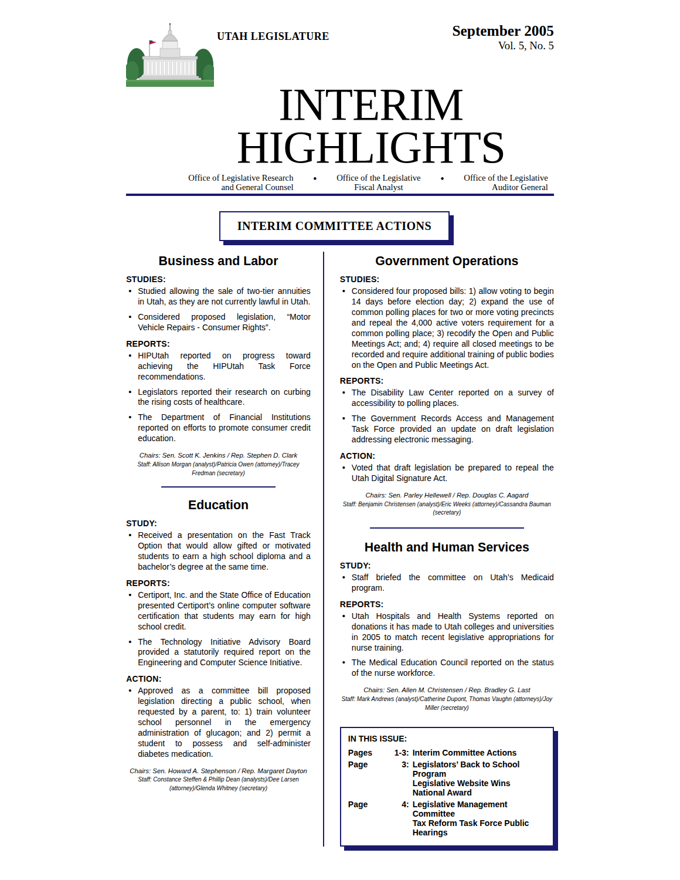UTAH LEGISLATURE
September 2005
Vol. 5, No. 5
INTERIM HIGHLIGHTS
Office of Legislative Research
and General Counsel
•
Office of the Legislative
Fiscal Analyst
•
Office of the Legislative
Auditor General
INTERIM COMMITTEE ACTIONS
Business and Labor
STUDIES:
Studied allowing the sale of two-tier annuities in Utah, as they are not currently lawful in Utah.
Considered proposed legislation, “Motor Vehicle Repairs - Consumer Rights”.
REPORTS:
HIPUtah reported on progress toward achieving the HIPUtah Task Force recommendations.
Legislators reported their research on curbing the rising costs of healthcare.
The Department of Financial Institutions reported on efforts to promote consumer credit education.
Chairs: Sen. Scott K. Jenkins / Rep. Stephen D. Clark
Staff: Allison Morgan (analyst)/Patricia Owen (attorney)/Tracey Fredman (secretary)
Education
STUDY:
Received a presentation on the Fast Track Option that would allow gifted or motivated students to earn a high school diploma and a bachelor’s degree at the same time.
REPORTS:
Certiport, Inc. and the State Office of Education presented Certiport’s online computer software certification that students may earn for high school credit.
The Technology Initiative Advisory Board provided a statutorily required report on the Engineering and Computer Science Initiative.
ACTION:
Approved as a committee bill proposed legislation directing a public school, when requested by a parent, to: 1) train volunteer school personnel in the emergency administration of glucagon; and 2) permit a student to possess and self-administer diabetes medication.
Chairs: Sen. Howard A. Stephenson / Rep. Margaret Dayton
Staff: Constance Steffen & Phillip Dean (analysts)/Dee Larsen (attorney)/Glenda Whitney (secretary)
Government Operations
STUDIES:
Considered four proposed bills: 1) allow voting to begin 14 days before election day; 2) expand the use of common polling places for two or more voting precincts and repeal the 4,000 active voters requirement for a common polling place; 3) recodify the Open and Public Meetings Act; and; 4) require all closed meetings to be recorded and require additional training of public bodies on the Open and Public Meetings Act.
REPORTS:
The Disability Law Center reported on a survey of accessibility to polling places.
The Government Records Access and Management Task Force provided an update on draft legislation addressing electronic messaging.
ACTION:
Voted that draft legislation be prepared to repeal the Utah Digital Signature Act.
Chairs: Sen. Parley Hellewell / Rep. Douglas C. Aagard
Staff: Benjamin Christensen (analyst)/Eric Weeks (attorney)/Cassandra Bauman (secretary)
Health and Human Services
STUDY:
Staff briefed the committee on Utah’s Medicaid program.
REPORTS:
Utah Hospitals and Health Systems reported on donations it has made to Utah colleges and universities in 2005 to match recent legislative appropriations for nurse training.
The Medical Education Council reported on the status of the nurse workforce.
Chairs: Sen. Allen M. Christensen / Rep. Bradley G. Last
Staff: Mark Andrews (analyst)/Catherine Dupont, Thomas Vaughn (attorneys)/Joy Miller (secretary)
IN THIS ISSUE:
| Pages | 1-3: | Interim Committee Actions |
| Page | 3: | Legislators’ Back to School Program Legislative Website Wins National Award |
| Page | 4: | Legislative Management Committee Tax Reform Task Force Public Hearings |